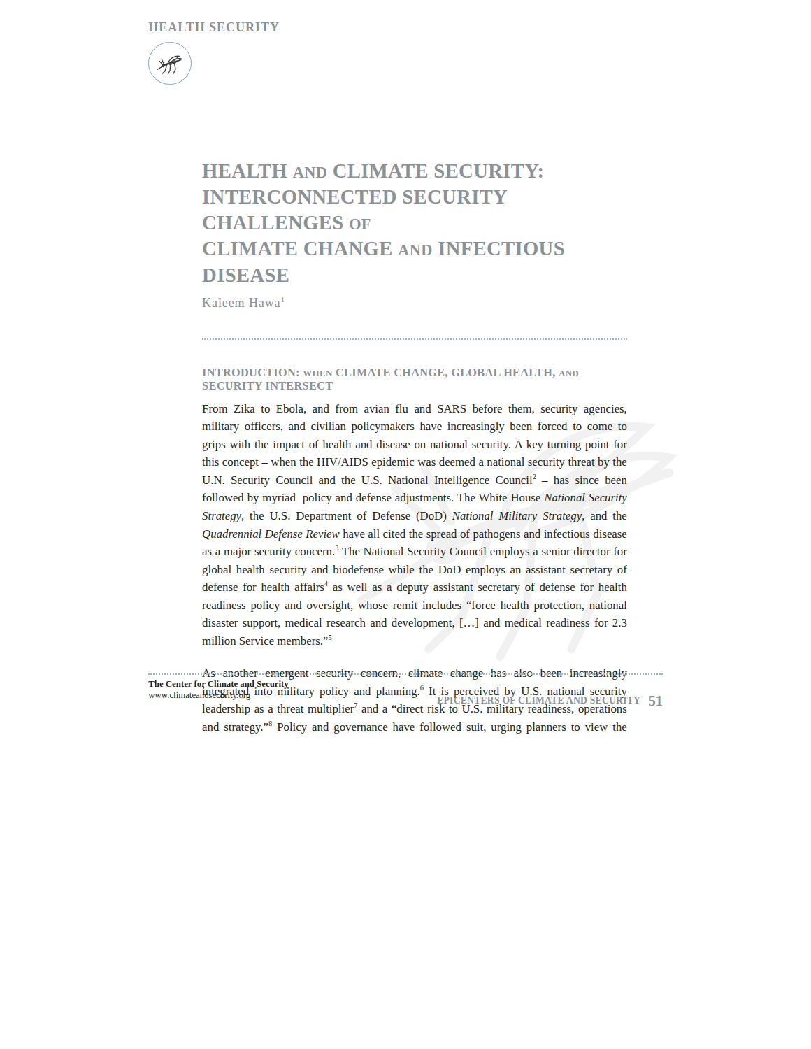Health Security
Health and Climate Security:
Interconnected Security Challenges of
Climate change and Infectious Disease
Kaleem Hawa1
Introduction: When Climate Change, Global Health, and Security Intersect
From Zika to Ebola, and from avian flu and SARS before them, security agencies, military officers, and civilian policymakers have increasingly been forced to come to grips with the impact of health and disease on national security. A key turning point for this concept – when the HIV/AIDS epidemic was deemed a national security threat by the U.N. Security Council and the U.S. National Intelligence Council2 – has since been followed by myriad policy and defense adjustments. The White House National Security Strategy, the U.S. Department of Defense (DoD) National Military Strategy, and the Quadrennial Defense Review have all cited the spread of pathogens and infectious disease as a major security concern.3 The National Security Council employs a senior director for global health security and biodefense while the DoD employs an assistant secretary of defense for health affairs4 as well as a deputy assistant secretary of defense for health readiness policy and oversight, whose remit includes “force health protection, national disaster support, medical research and development, […] and medical readiness for 2.3 million Service members.”5
As another emergent security concern, climate change has also been increasingly integrated into military policy and planning.6 It is perceived by U.S. national security leadership as a threat multiplier7 and a “direct risk to U.S. military readiness, operations and strategy.”8 Policy and governance have followed suit, urging planners to view the geopolitical and socioeconomic instability linked to extreme weather as a security threat and to improve climate preparedness and resilience.9
The Center for Climate and Security
www.climateandsecurity.org
Epicenters of Climate and Security
51